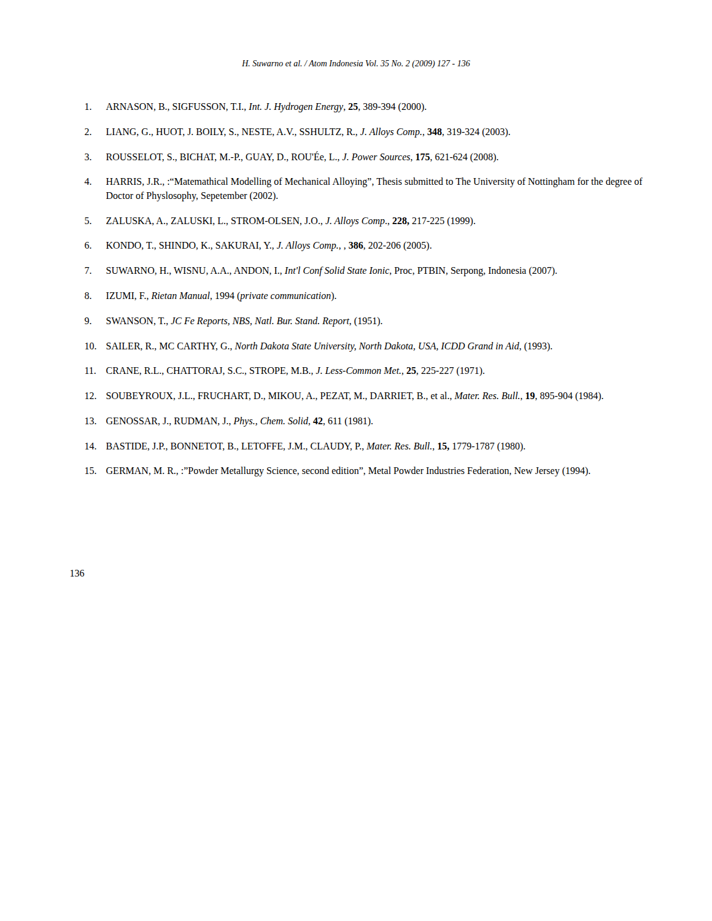H. Suwarno et al. / Atom Indonesia Vol. 35 No. 2 (2009) 127 - 136
ARNASON, B., SIGFUSSON, T.I., Int. J. Hydrogen Energy, 25, 389-394 (2000).
LIANG, G., HUOT, J. BOILY, S., NESTE, A.V., SSHULTZ, R., J. Alloys Comp., 348, 319-324 (2003).
ROUSSELOT, S., BICHAT, M.-P., GUAY, D., ROU'Ée, L., J. Power Sources, 175, 621-624 (2008).
HARRIS, J.R., :“Matemathical Modelling of Mechanical Alloying”, Thesis submitted to The University of Nottingham for the degree of Doctor of Physlosophy, Sepetember (2002).
ZALUSKA, A., ZALUSKI, L., STROM-OLSEN, J.O., J. Alloys Comp., 228, 217-225 (1999).
KONDO, T., SHINDO, K., SAKURAI, Y., J. Alloys Comp., , 386, 202-206 (2005).
SUWARNO, H., WISNU, A.A., ANDON, I., Int'l Conf Solid State Ionic, Proc, PTBIN, Serpong, Indonesia (2007).
IZUMI, F., Rietan Manual, 1994 (private communication).
SWANSON, T., JC Fe Reports, NBS, Natl. Bur. Stand. Report, (1951).
SAILER, R., MC CARTHY, G., North Dakota State University, North Dakota, USA, ICDD Grand in Aid, (1993).
CRANE, R.L., CHATTORAJ, S.C., STROPE, M.B., J. Less-Common Met., 25, 225-227 (1971).
SOUBEYROUX, J.L., FRUCHART, D., MIKOU, A., PEZAT, M., DARRIET, B., et al., Mater. Res. Bull., 19, 895-904 (1984).
GENOSSAR, J., RUDMAN, J., Phys., Chem. Solid, 42, 611 (1981).
BASTIDE, J.P., BONNETOT, B., LETOFFE, J.M., CLAUDY, P., Mater. Res. Bull., 15, 1779-1787 (1980).
GERMAN, M. R., :”Powder Metallurgy Science, second edition”, Metal Powder Industries Federation, New Jersey (1994).
136